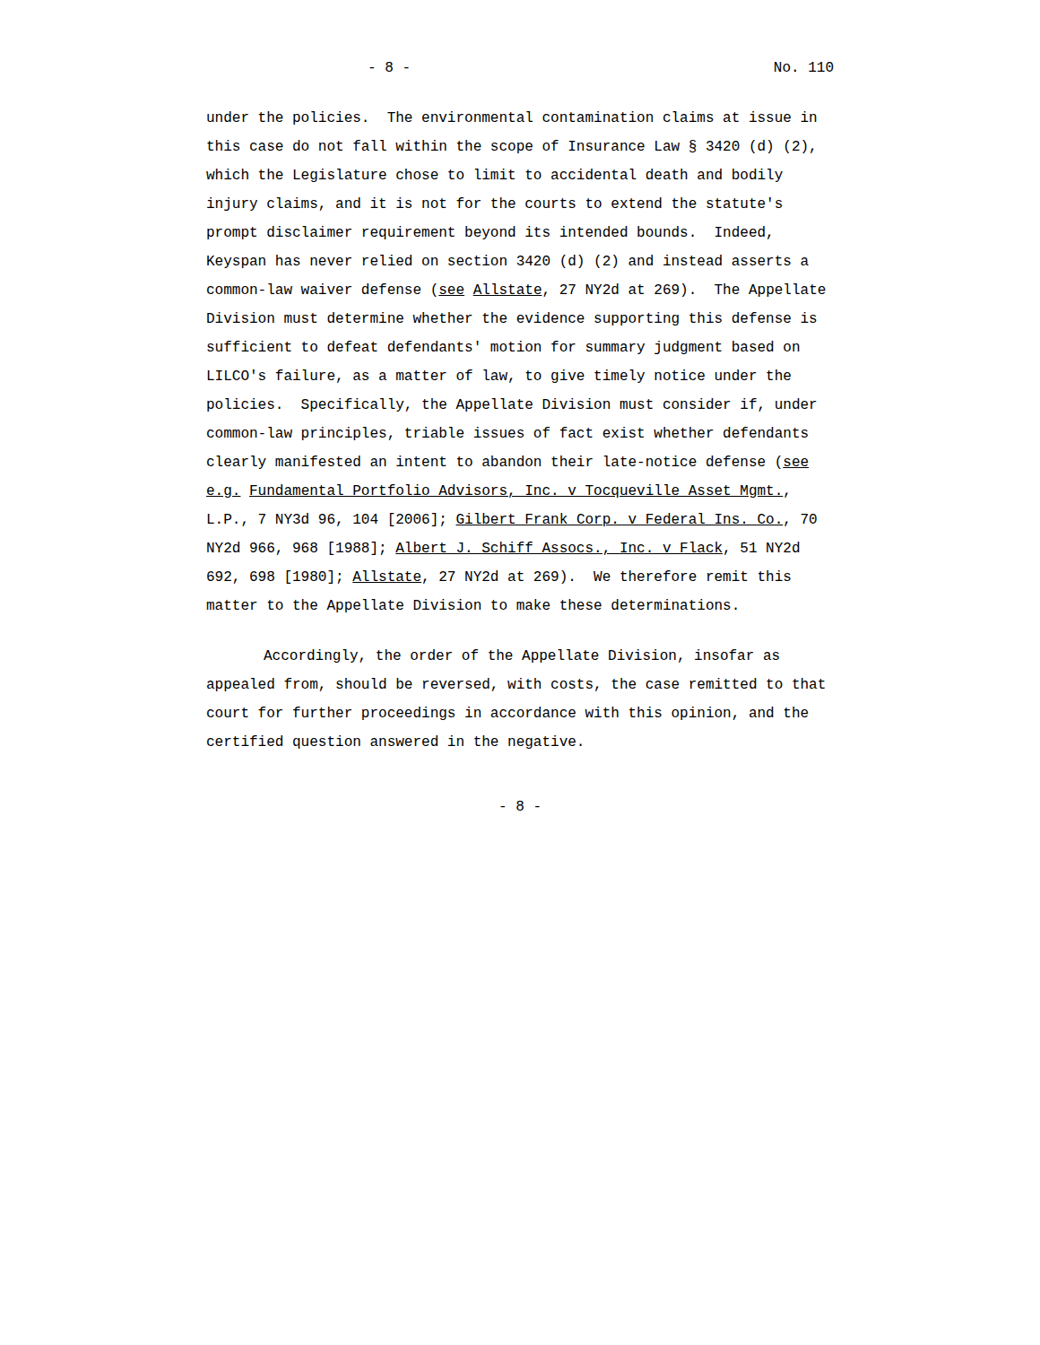- 8 - No. 110
under the policies. The environmental contamination claims at issue in this case do not fall within the scope of Insurance Law § 3420 (d) (2), which the Legislature chose to limit to accidental death and bodily injury claims, and it is not for the courts to extend the statute's prompt disclaimer requirement beyond its intended bounds. Indeed, Keyspan has never relied on section 3420 (d) (2) and instead asserts a common-law waiver defense (see Allstate, 27 NY2d at 269). The Appellate Division must determine whether the evidence supporting this defense is sufficient to defeat defendants' motion for summary judgment based on LILCO's failure, as a matter of law, to give timely notice under the policies. Specifically, the Appellate Division must consider if, under common-law principles, triable issues of fact exist whether defendants clearly manifested an intent to abandon their late-notice defense (see e.g. Fundamental Portfolio Advisors, Inc. v Tocqueville Asset Mgmt., L.P., 7 NY3d 96, 104 [2006]; Gilbert Frank Corp. v Federal Ins. Co., 70 NY2d 966, 968 [1988]; Albert J. Schiff Assocs., Inc. v Flack, 51 NY2d 692, 698 [1980]; Allstate, 27 NY2d at 269). We therefore remit this matter to the Appellate Division to make these determinations.
Accordingly, the order of the Appellate Division, insofar as appealed from, should be reversed, with costs, the case remitted to that court for further proceedings in accordance with this opinion, and the certified question answered in the negative.
- 8 -